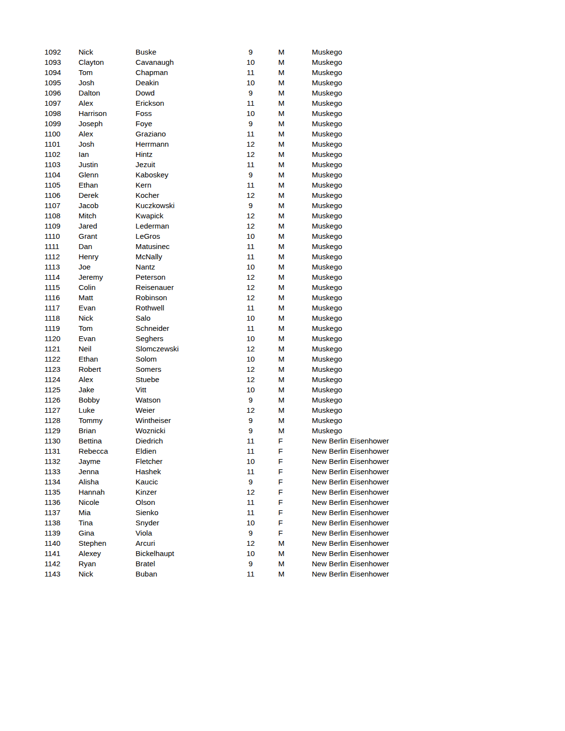| 1092 | Nick | Buske | 9 | M | Muskego |
| 1093 | Clayton | Cavanaugh | 10 | M | Muskego |
| 1094 | Tom | Chapman | 11 | M | Muskego |
| 1095 | Josh | Deakin | 10 | M | Muskego |
| 1096 | Dalton | Dowd | 9 | M | Muskego |
| 1097 | Alex | Erickson | 11 | M | Muskego |
| 1098 | Harrison | Foss | 10 | M | Muskego |
| 1099 | Joseph | Foye | 9 | M | Muskego |
| 1100 | Alex | Graziano | 11 | M | Muskego |
| 1101 | Josh | Herrmann | 12 | M | Muskego |
| 1102 | Ian | Hintz | 12 | M | Muskego |
| 1103 | Justin | Jezuit | 11 | M | Muskego |
| 1104 | Glenn | Kaboskey | 9 | M | Muskego |
| 1105 | Ethan | Kern | 11 | M | Muskego |
| 1106 | Derek | Kocher | 12 | M | Muskego |
| 1107 | Jacob | Kuczkowski | 9 | M | Muskego |
| 1108 | Mitch | Kwapick | 12 | M | Muskego |
| 1109 | Jared | Lederman | 12 | M | Muskego |
| 1110 | Grant | LeGros | 10 | M | Muskego |
| 1111 | Dan | Matusinec | 11 | M | Muskego |
| 1112 | Henry | McNally | 11 | M | Muskego |
| 1113 | Joe | Nantz | 10 | M | Muskego |
| 1114 | Jeremy | Peterson | 12 | M | Muskego |
| 1115 | Colin | Reisenauer | 12 | M | Muskego |
| 1116 | Matt | Robinson | 12 | M | Muskego |
| 1117 | Evan | Rothwell | 11 | M | Muskego |
| 1118 | Nick | Salo | 10 | M | Muskego |
| 1119 | Tom | Schneider | 11 | M | Muskego |
| 1120 | Evan | Seghers | 10 | M | Muskego |
| 1121 | Neil | Slomczewski | 12 | M | Muskego |
| 1122 | Ethan | Solom | 10 | M | Muskego |
| 1123 | Robert | Somers | 12 | M | Muskego |
| 1124 | Alex | Stuebe | 12 | M | Muskego |
| 1125 | Jake | Vitt | 10 | M | Muskego |
| 1126 | Bobby | Watson | 9 | M | Muskego |
| 1127 | Luke | Weier | 12 | M | Muskego |
| 1128 | Tommy | Wintheiser | 9 | M | Muskego |
| 1129 | Brian | Woznicki | 9 | M | Muskego |
| 1130 | Bettina | Diedrich | 11 | F | New Berlin Eisenhower |
| 1131 | Rebecca | Eldien | 11 | F | New Berlin Eisenhower |
| 1132 | Jayme | Fletcher | 10 | F | New Berlin Eisenhower |
| 1133 | Jenna | Hashek | 11 | F | New Berlin Eisenhower |
| 1134 | Alisha | Kaucic | 9 | F | New Berlin Eisenhower |
| 1135 | Hannah | Kinzer | 12 | F | New Berlin Eisenhower |
| 1136 | Nicole | Olson | 11 | F | New Berlin Eisenhower |
| 1137 | Mia | Sienko | 11 | F | New Berlin Eisenhower |
| 1138 | Tina | Snyder | 10 | F | New Berlin Eisenhower |
| 1139 | Gina | Viola | 9 | F | New Berlin Eisenhower |
| 1140 | Stephen | Arcuri | 12 | M | New Berlin Eisenhower |
| 1141 | Alexey | Bickelhaupt | 10 | M | New Berlin Eisenhower |
| 1142 | Ryan | Bratel | 9 | M | New Berlin Eisenhower |
| 1143 | Nick | Buban | 11 | M | New Berlin Eisenhower |